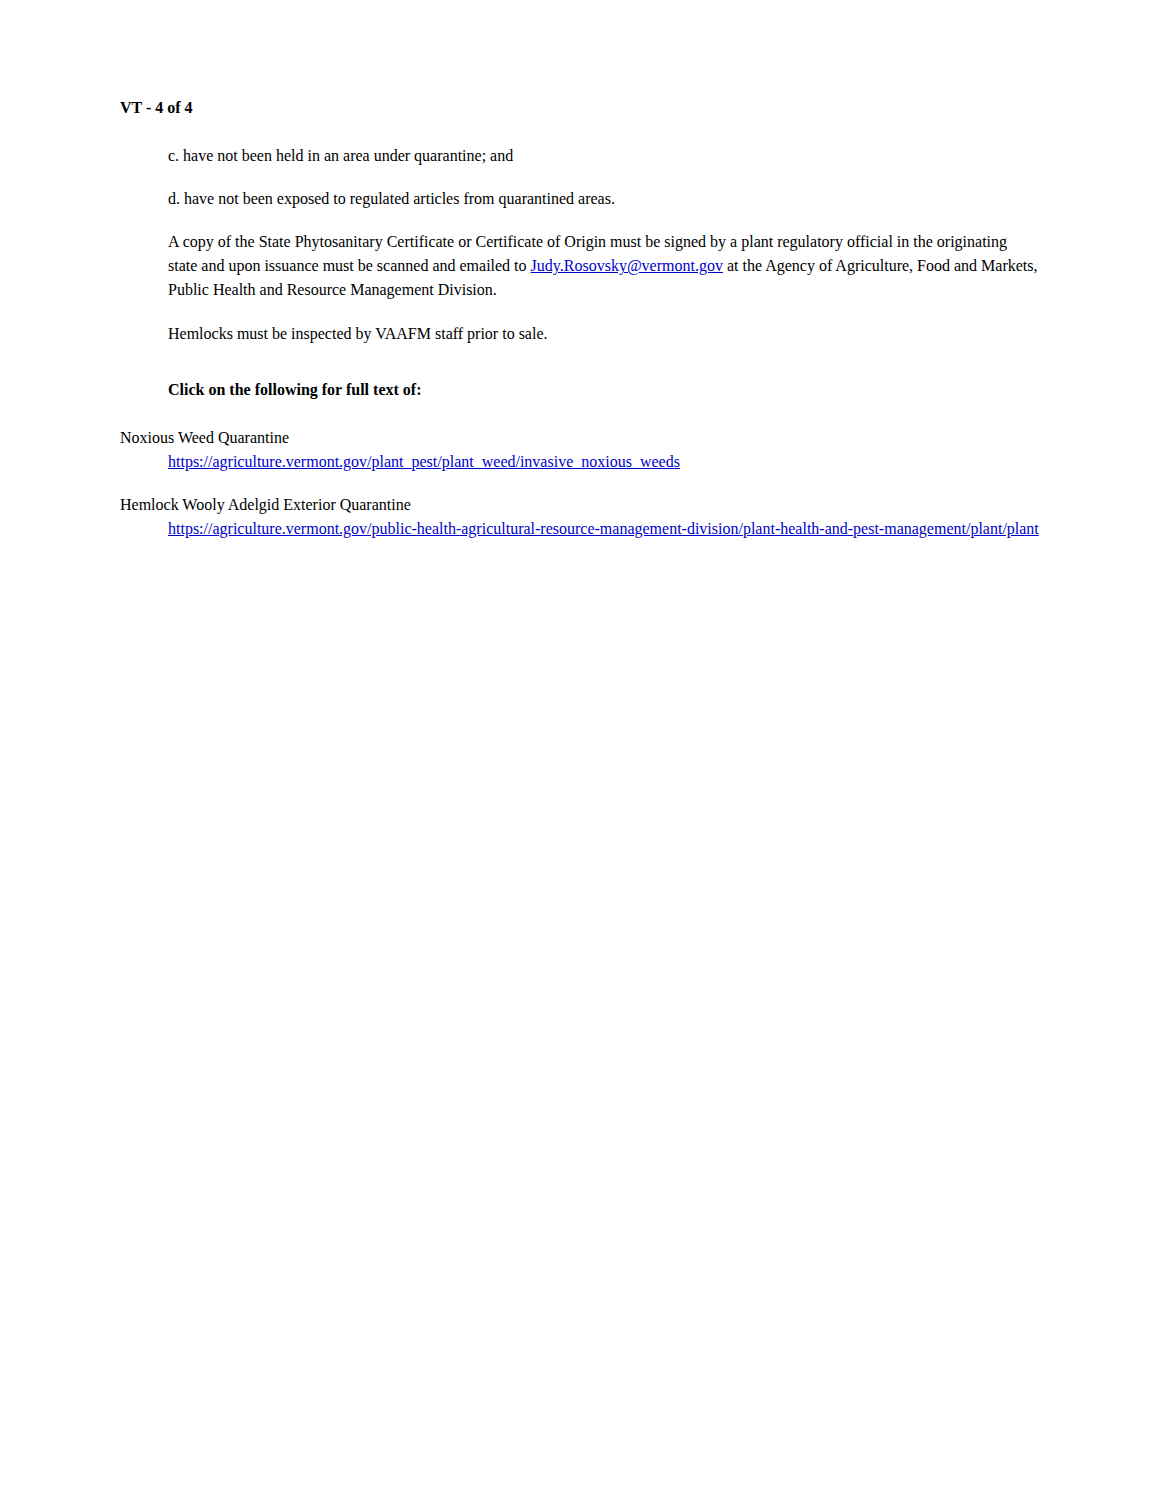VT - 4 of 4
c. have not been held in an area under quarantine; and
d. have not been exposed to regulated articles from quarantined areas.
A copy of the State Phytosanitary Certificate or Certificate of Origin must be signed by a plant regulatory official in the originating state and upon issuance must be scanned and emailed to Judy.Rosovsky@vermont.gov at the Agency of Agriculture, Food and Markets, Public Health and Resource Management Division.
Hemlocks must be inspected by VAAFM staff prior to sale.
Click on the following for full text of:
Noxious Weed Quarantine
https://agriculture.vermont.gov/plant_pest/plant_weed/invasive_noxious_weeds
Hemlock Wooly Adelgid Exterior Quarantine
https://agriculture.vermont.gov/public-health-agricultural-resource-management-division/plant-health-and-pest-management/plant/plant